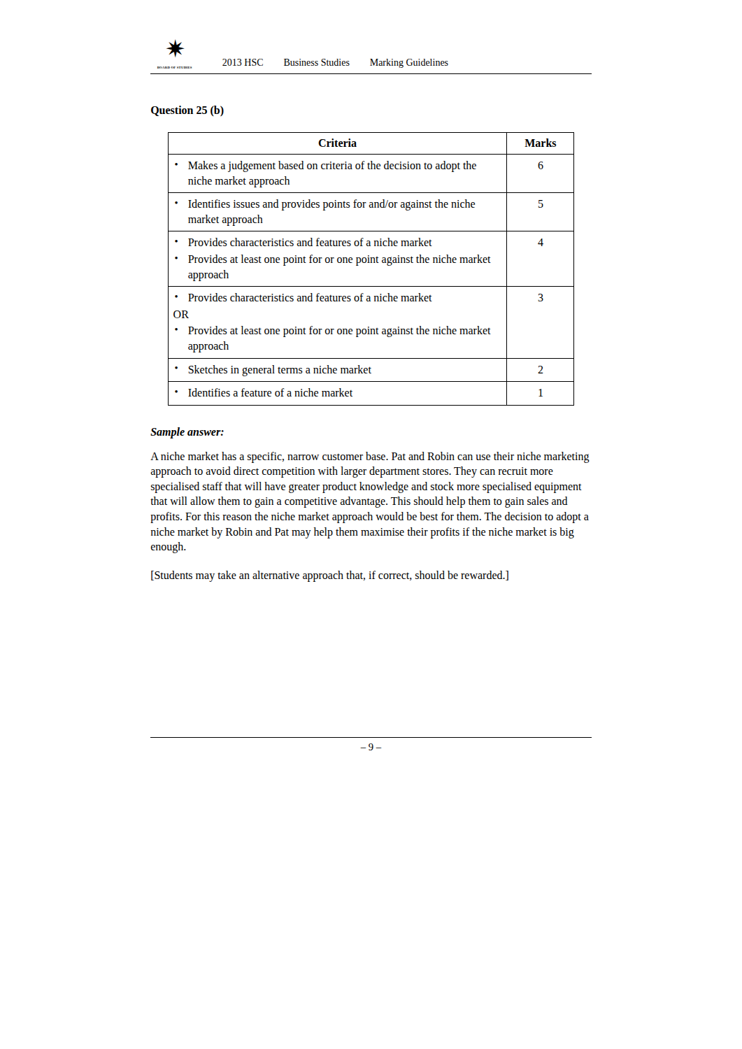✷ BOARD OF STUDIES
2013 HSC Business Studies Marking Guidelines
Question 25 (b)
| Criteria | Marks |
| --- | --- |
| Makes a judgement based on criteria of the decision to adopt the niche market approach | 6 |
| Identifies issues and provides points for and/or against the niche market approach | 5 |
| Provides characteristics and features of a niche market Provides at least one point for or one point against the niche market approach | 4 |
| Provides characteristics and features of a niche market OR Provides at least one point for or one point against the niche market approach | 3 |
| Sketches in general terms a niche market | 2 |
| Identifies a feature of a niche market | 1 |
Sample answer:
A niche market has a specific, narrow customer base. Pat and Robin can use their niche marketing approach to avoid direct competition with larger department stores. They can recruit more specialised staff that will have greater product knowledge and stock more specialised equipment that will allow them to gain a competitive advantage. This should help them to gain sales and profits. For this reason the niche market approach would be best for them. The decision to adopt a niche market by Robin and Pat may help them maximise their profits if the niche market is big enough.
[Students may take an alternative approach that, if correct, should be rewarded.]
– 9 –